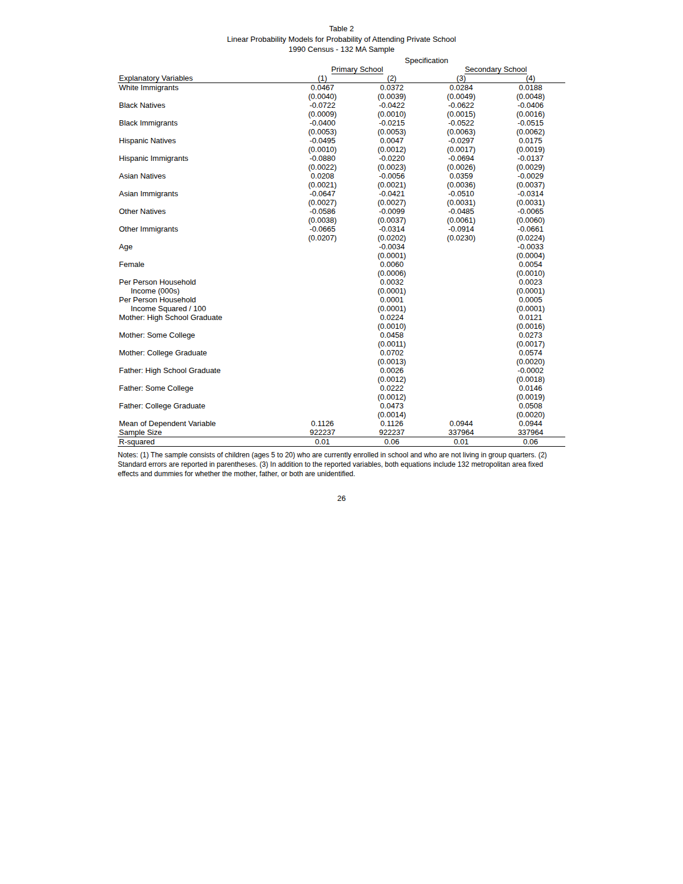Table 2
Linear Probability Models for Probability of Attending Private School
1990 Census - 132 MA Sample
| | Specification |
| | Primary School | Secondary School |
| Explanatory Variables | (1) | (2) | (3) | (4) |
| White Immigrants | 0.0467 | 0.0372 | 0.0284 | 0.0188 |
| | (0.0040) | (0.0039) | (0.0049) | (0.0048) |
| Black Natives | -0.0722 | -0.0422 | -0.0622 | -0.0406 |
| | (0.0009) | (0.0010) | (0.0015) | (0.0016) |
| Black Immigrants | -0.0400 | -0.0215 | -0.0522 | -0.0515 |
| | (0.0053) | (0.0053) | (0.0063) | (0.0062) |
| Hispanic Natives | -0.0495 | 0.0047 | -0.0297 | 0.0175 |
| | (0.0010) | (0.0012) | (0.0017) | (0.0019) |
| Hispanic Immigrants | -0.0880 | -0.0220 | -0.0694 | -0.0137 |
| | (0.0022) | (0.0023) | (0.0026) | (0.0029) |
| Asian Natives | 0.0208 | -0.0056 | 0.0359 | -0.0029 |
| | (0.0021) | (0.0021) | (0.0036) | (0.0037) |
| Asian Immigrants | -0.0647 | -0.0421 | -0.0510 | -0.0314 |
| | (0.0027) | (0.0027) | (0.0031) | (0.0031) |
| Other Natives | -0.0586 | -0.0099 | -0.0485 | -0.0065 |
| | (0.0038) | (0.0037) | (0.0061) | (0.0060) |
| Other Immigrants | -0.0665 | -0.0314 | -0.0914 | -0.0661 |
| | (0.0207) | (0.0202) | (0.0230) | (0.0224) |
| Age | | -0.0034 | | -0.0033 |
| | | (0.0001) | | (0.0004) |
| Female | | 0.0060 | | 0.0054 |
| | | (0.0006) | | (0.0010) |
| Per Person Household | | 0.0032 | | 0.0023 |
| Income (000s) | | (0.0001) | | (0.0001) |
| Per Person Household | | 0.0001 | | 0.0005 |
| Income Squared / 100 | | (0.0001) | | (0.0001) |
| Mother: High School Graduate | | 0.0224 | | 0.0121 |
| | | (0.0010) | | (0.0016) |
| Mother: Some College | | 0.0458 | | 0.0273 |
| | | (0.0011) | | (0.0017) |
| Mother: College Graduate | | 0.0702 | | 0.0574 |
| | | (0.0013) | | (0.0020) |
| Father: High School Graduate | | 0.0026 | | -0.0002 |
| | | (0.0012) | | (0.0018) |
| Father: Some College | | 0.0222 | | 0.0146 |
| | | (0.0012) | | (0.0019) |
| Father: College Graduate | | 0.0473 | | 0.0508 |
| | | (0.0014) | | (0.0020) |
| Mean of Dependent Variable | 0.1126 | 0.1126 | 0.0944 | 0.0944 |
| Sample Size | 922237 | 922237 | 337964 | 337964 |
| R-squared | 0.01 | 0.06 | 0.01 | 0.06 |
Notes: (1) The sample consists of children (ages 5 to 20) who are currently enrolled in school and who are not living in group quarters. (2) Standard errors are reported in parentheses. (3) In addition to the reported variables, both equations include 132 metropolitan area fixed effects and dummies for whether the mother, father, or both are unidentified.
26